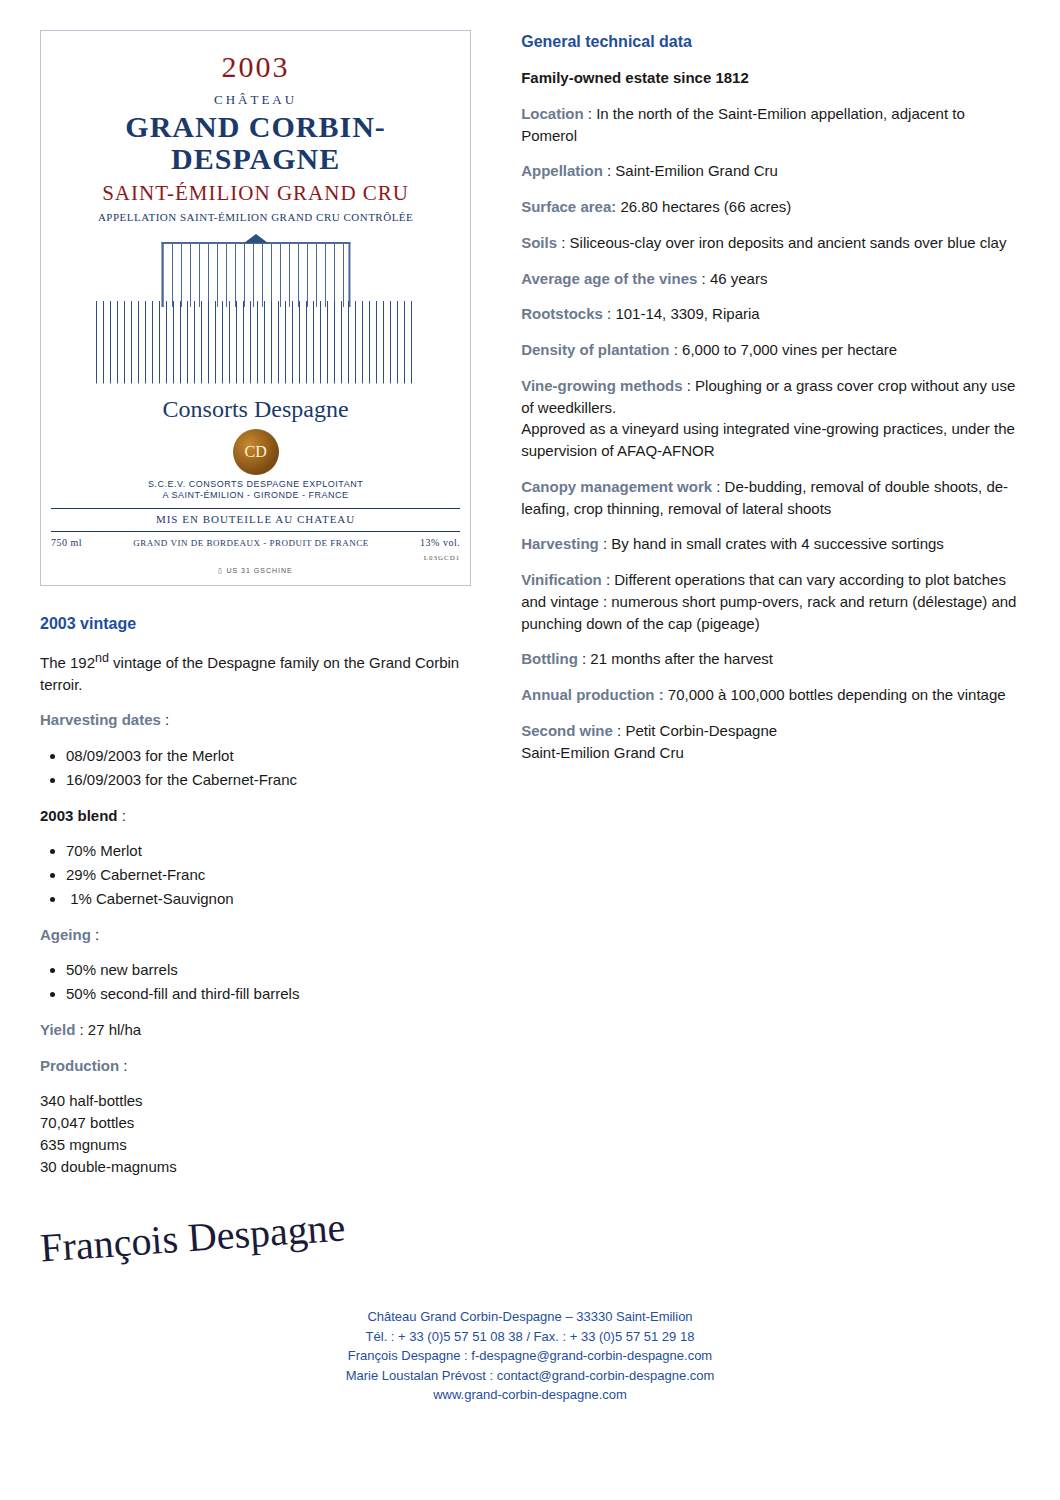2003
Château
GRAND CORBIN-DESPAGNE
SAINT-ÉMILION GRAND CRU
APPELLATION SAINT-ÉMILION GRAND CRU CONTRÔLÉE
Consorts Despagne
CD
S.C.E.V. CONSORTS DESPAGNE EXPLOITANT
A SAINT-ÉMILION - GIRONDE - FRANCE
MIS EN BOUTEILLE AU CHATEAU
750 ml GRAND VIN DE BORDEAUX - PRODUIT DE FRANCE 13% vol.
L03GCD1
▯ US 31 GSCHINE
2003 vintage
The 192nd vintage of the Despagne family on the Grand Corbin terroir.
Harvesting dates :
08/09/2003 for the Merlot
16/09/2003 for the Cabernet-Franc
2003 blend :
70% Merlot
29% Cabernet-Franc
1% Cabernet-Sauvignon
Ageing :
50% new barrels
50% second-fill and third-fill barrels
Yield : 27 hl/ha
Production :
340 half-bottles
70,047 bottles
635 mgnums
30 double-magnums
François Despagne
General technical data
Family-owned estate since 1812
Location : In the north of the Saint-Emilion appellation, adjacent to Pomerol
Appellation : Saint-Emilion Grand Cru
Surface area: 26.80 hectares (66 acres)
Soils : Siliceous-clay over iron deposits and ancient sands over blue clay
Average age of the vines : 46 years
Rootstocks : 101-14, 3309, Riparia
Density of plantation : 6,000 to 7,000 vines per hectare
Vine-growing methods : Ploughing or a grass cover crop without any use of weedkillers.
Approved as a vineyard using integrated vine-growing practices, under the supervision of AFAQ-AFNOR
Canopy management work : De-budding, removal of double shoots, de-leafing, crop thinning, removal of lateral shoots
Harvesting : By hand in small crates with 4 successive sortings
Vinification : Different operations that can vary according to plot batches and vintage : numerous short pump-overs, rack and return (délestage) and punching down of the cap (pigeage)
Bottling : 21 months after the harvest
Annual production : 70,000 à 100,000 bottles depending on the vintage
Second wine : Petit Corbin-Despagne
Saint-Emilion Grand Cru
Château Grand Corbin-Despagne – 33330 Saint-Emilion
Tél. : + 33 (0)5 57 51 08 38 / Fax. : + 33 (0)5 57 51 29 18
François Despagne : f-despagne@grand-corbin-despagne.com
Marie Loustalan Prévost : contact@grand-corbin-despagne.com
www.grand-corbin-despagne.com